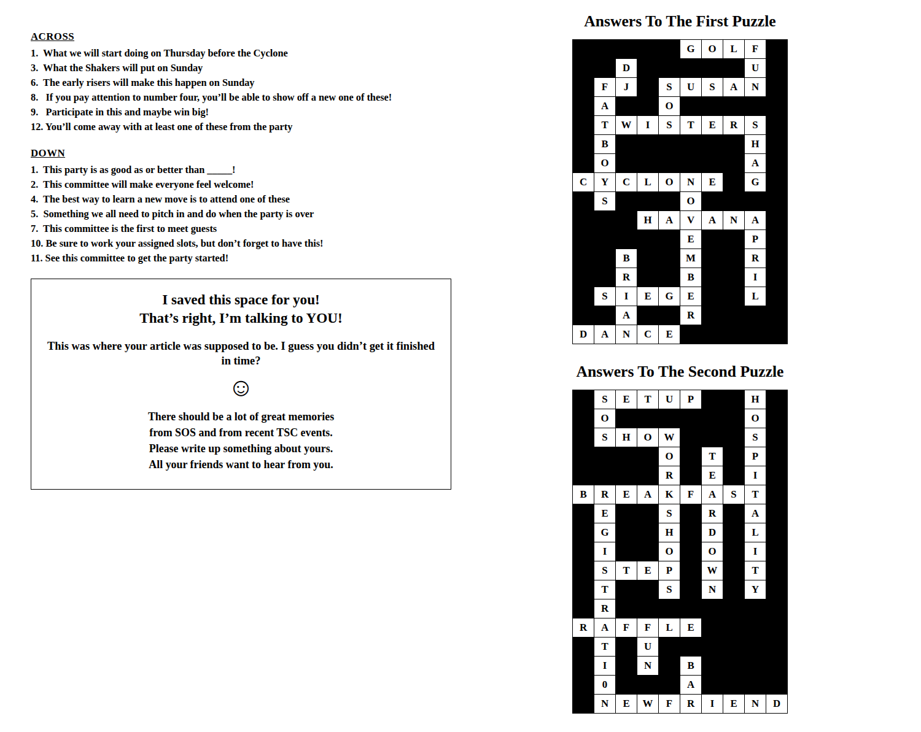ACROSS
1. What we will start doing on Thursday before the Cyclone
3. What the Shakers will put on Sunday
6. The early risers will make this happen on Sunday
8. If you pay attention to number four, you’ll be able to show off a new one of these!
9. Participate in this and maybe win big!
12. You’ll come away with at least one of these from the party
DOWN
1. This party is as good as or better than _____!
2. This committee will make everyone feel welcome!
4. The best way to learn a new move is to attend one of these
5. Something we all need to pitch in and do when the party is over
7. This committee is the first to meet guests
10. Be sure to work your assigned slots, but don’t forget to have this!
11. See this committee to get the party started!
I saved this space for you!
That’s right, I’m talking to YOU!
This was where your article was supposed to be. I guess you didn’t get it finished in time?
☺
There should be a lot of great memories
from SOS and from recent TSC events.
Please write up something about yours.
All your friends want to hear from you.
Answers To The First Puzzle
| | | | | | G | O | L | F | |
| | | D | | | | | | U | |
| | F | J | | S | U | S | A | N | |
| | A | | | O | | | | | |
| | T | W | I | S | T | E | R | S | |
| | B | | | | | | | H | |
| | O | | | | | | | A | |
| C | Y | C | L | O | N | E | | G | |
| | S | | | | O | | | | |
| | | | H | A | V | A | N | A | |
| | | | | | E | | | P | |
| | | B | | | M | | | R | |
| | | R | | | B | | | I | |
| | S | I | E | G | E | | | L | |
| | | A | | | R | | | | |
| D | A | N | C | E | | | | | |
Answers To The Second Puzzle
| | S | E | T | U | P | | | H | |
| | O | | | | | | | O | |
| | S | H | O | W | | | | S | |
| | | | | O | | T | | P | |
| | | | | R | | E | | I | |
| B | R | E | A | K | F | A | S | T | |
| | E | | | S | | R | | A | |
| | G | | | H | | D | | L | |
| | I | | | O | | O | | I | |
| | S | T | E | P | | W | | T | |
| | T | | | S | | N | | Y | |
| | R | | | | | | | | |
| R | A | F | F | L | E | | | | |
| | T | | U | | | | | | |
| | I | | N | | B | | | | |
| | 0 | | | | A | | | | |
| | N | E | W | F | R | I | E | N | D |